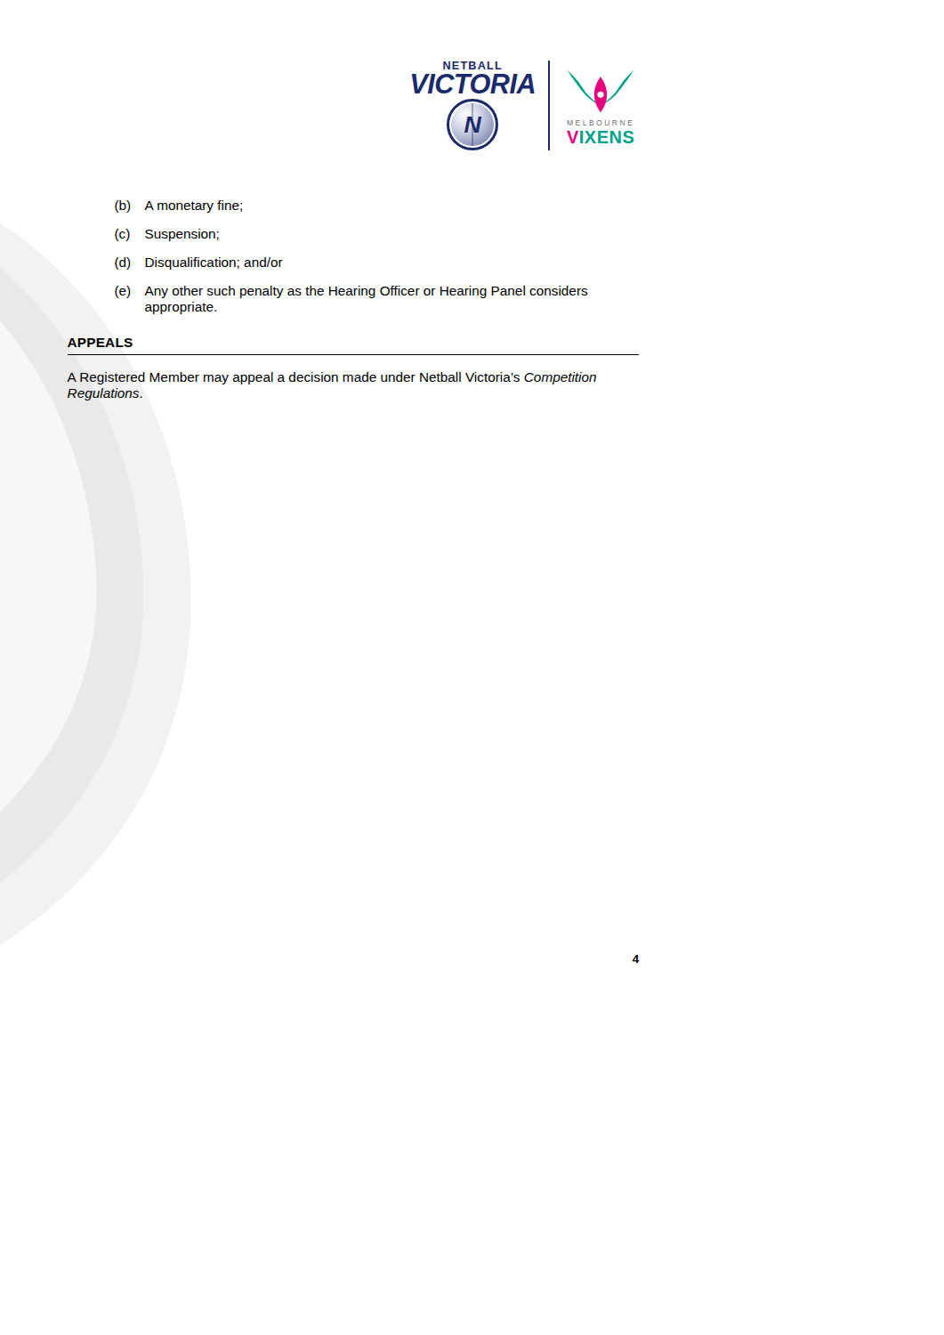Netball Victoria
Melbourne Vixens
(b) A monetary fine;
(c) Suspension;
(d) Disqualification; and/or
(e) Any other such penalty as the Hearing Officer or Hearing Panel considers appropriate.
APPEALS
A Registered Member may appeal a decision made under Netball Victoria’s Competition Regulations.
4